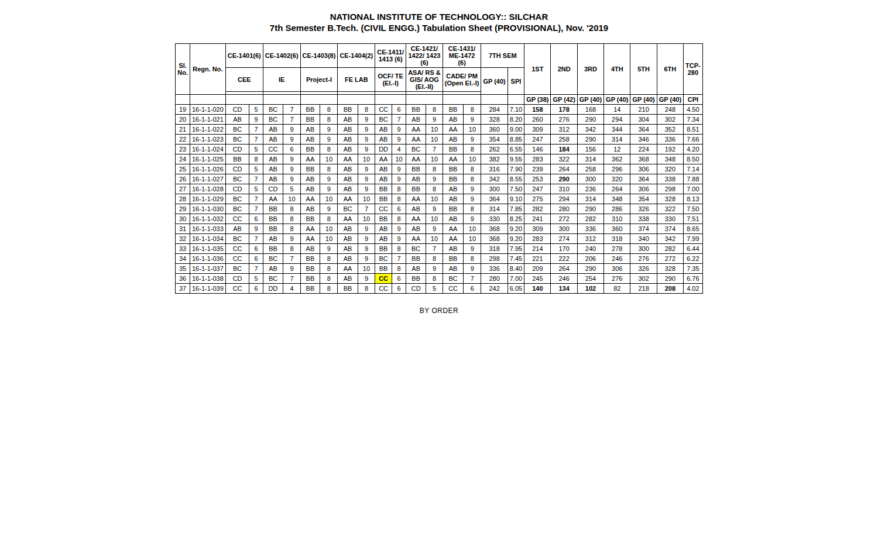NATIONAL INSTITUTE OF TECHNOLOGY:: SILCHAR
7th Semester B.Tech. (CIVIL ENGG.) Tabulation Sheet (PROVISIONAL), Nov. '2019
| Sl. No. | Regn. No. | CE-1401(6) | CE-1402(6) | CE-1403(8) | CE-1404(2) | CE-1411/ 1413 (6) | CE-1421/ 1422/ 1423 (6) | CE-1431/ ME-1472 (6) | 7TH SEM | 1ST | 2ND | 3RD | 4TH | 5TH | 6TH | TCP- 280 |
| --- | --- | --- | --- | --- | --- | --- | --- | --- | --- | --- | --- | --- | --- | --- | --- | --- |
| CEE | IE | Project-I | FE LAB | OCF/ TE (El.-I) | ASA/ RS & GIS/ AOG (El.-II) | CADE/ PM (Open El.-I) | GP (40) | SPI |
| | | | | | | | | | | | GP (38) | GP (42) | GP (40) | GP (40) | GP (40) | GP (40) | CPI |
| 19 | 16-1-1-020 | CD | 5 | BC | 7 | BB | 8 | BB | 8 | CC | 6 | BB | 8 | BB | 8 | 284 | 7.10 | 158 | 178 | 168 | 14 | 210 | 248 | 4.50 |
| 20 | 16-1-1-021 | AB | 9 | BC | 7 | BB | 8 | AB | 9 | BC | 7 | AB | 9 | AB | 9 | 328 | 8.20 | 260 | 276 | 290 | 294 | 304 | 302 | 7.34 |
| 21 | 16-1-1-022 | BC | 7 | AB | 9 | AB | 9 | AB | 9 | AB | 9 | AA | 10 | AA | 10 | 360 | 9.00 | 309 | 312 | 342 | 344 | 364 | 352 | 8.51 |
| 22 | 16-1-1-023 | BC | 7 | AB | 9 | AB | 9 | AB | 9 | AB | 9 | AA | 10 | AB | 9 | 354 | 8.85 | 247 | 258 | 290 | 314 | 346 | 336 | 7.66 |
| 23 | 16-1-1-024 | CD | 5 | CC | 6 | BB | 8 | AB | 9 | DD | 4 | BC | 7 | BB | 8 | 262 | 6.55 | 146 | 184 | 156 | 12 | 224 | 192 | 4.20 |
| 24 | 16-1-1-025 | BB | 8 | AB | 9 | AA | 10 | AA | 10 | AA | 10 | AA | 10 | AA | 10 | 382 | 9.55 | 283 | 322 | 314 | 362 | 368 | 348 | 8.50 |
| 25 | 16-1-1-026 | CD | 5 | AB | 9 | BB | 8 | AB | 9 | AB | 9 | BB | 8 | BB | 8 | 316 | 7.90 | 239 | 264 | 258 | 296 | 306 | 320 | 7.14 |
| 26 | 16-1-1-027 | BC | 7 | AB | 9 | AB | 9 | AB | 9 | AB | 9 | AB | 9 | BB | 8 | 342 | 8.55 | 253 | 290 | 300 | 320 | 364 | 338 | 7.88 |
| 27 | 16-1-1-028 | CD | 5 | CD | 5 | AB | 9 | AB | 9 | BB | 8 | BB | 8 | AB | 9 | 300 | 7.50 | 247 | 310 | 236 | 264 | 306 | 298 | 7.00 |
| 28 | 16-1-1-029 | BC | 7 | AA | 10 | AA | 10 | AA | 10 | BB | 8 | AA | 10 | AB | 9 | 364 | 9.10 | 275 | 294 | 314 | 348 | 354 | 328 | 8.13 |
| 29 | 16-1-1-030 | BC | 7 | BB | 8 | AB | 9 | BC | 7 | CC | 6 | AB | 9 | BB | 8 | 314 | 7.85 | 282 | 280 | 290 | 286 | 326 | 322 | 7.50 |
| 30 | 16-1-1-032 | CC | 6 | BB | 8 | BB | 8 | AA | 10 | BB | 8 | AA | 10 | AB | 9 | 330 | 8.25 | 241 | 272 | 282 | 310 | 338 | 330 | 7.51 |
| 31 | 16-1-1-033 | AB | 9 | BB | 8 | AA | 10 | AB | 9 | AB | 9 | AB | 9 | AA | 10 | 368 | 9.20 | 309 | 300 | 336 | 360 | 374 | 374 | 8.65 |
| 32 | 16-1-1-034 | BC | 7 | AB | 9 | AA | 10 | AB | 9 | AB | 9 | AA | 10 | AA | 10 | 368 | 9.20 | 283 | 274 | 312 | 318 | 340 | 342 | 7.99 |
| 33 | 16-1-1-035 | CC | 6 | BB | 8 | AB | 9 | AB | 9 | BB | 8 | BC | 7 | AB | 9 | 318 | 7.95 | 214 | 170 | 240 | 278 | 300 | 282 | 6.44 |
| 34 | 16-1-1-036 | CC | 6 | BC | 7 | BB | 8 | AB | 9 | BC | 7 | BB | 8 | BB | 8 | 298 | 7.45 | 221 | 222 | 206 | 246 | 276 | 272 | 6.22 |
| 35 | 16-1-1-037 | BC | 7 | AB | 9 | BB | 8 | AA | 10 | BB | 8 | AB | 9 | AB | 9 | 336 | 8.40 | 209 | 264 | 290 | 306 | 326 | 328 | 7.35 |
| 36 | 16-1-1-038 | CD | 5 | BC | 7 | BB | 8 | AB | 9 | CC | 6 | BB | 8 | BC | 7 | 280 | 7.00 | 245 | 246 | 254 | 276 | 302 | 290 | 6.76 |
| 37 | 16-1-1-039 | CC | 6 | DD | 4 | BB | 8 | BB | 8 | CC | 6 | CD | 5 | CC | 6 | 242 | 6.05 | 140 | 134 | 102 | 82 | 218 | 208 | 4.02 |
BY ORDER